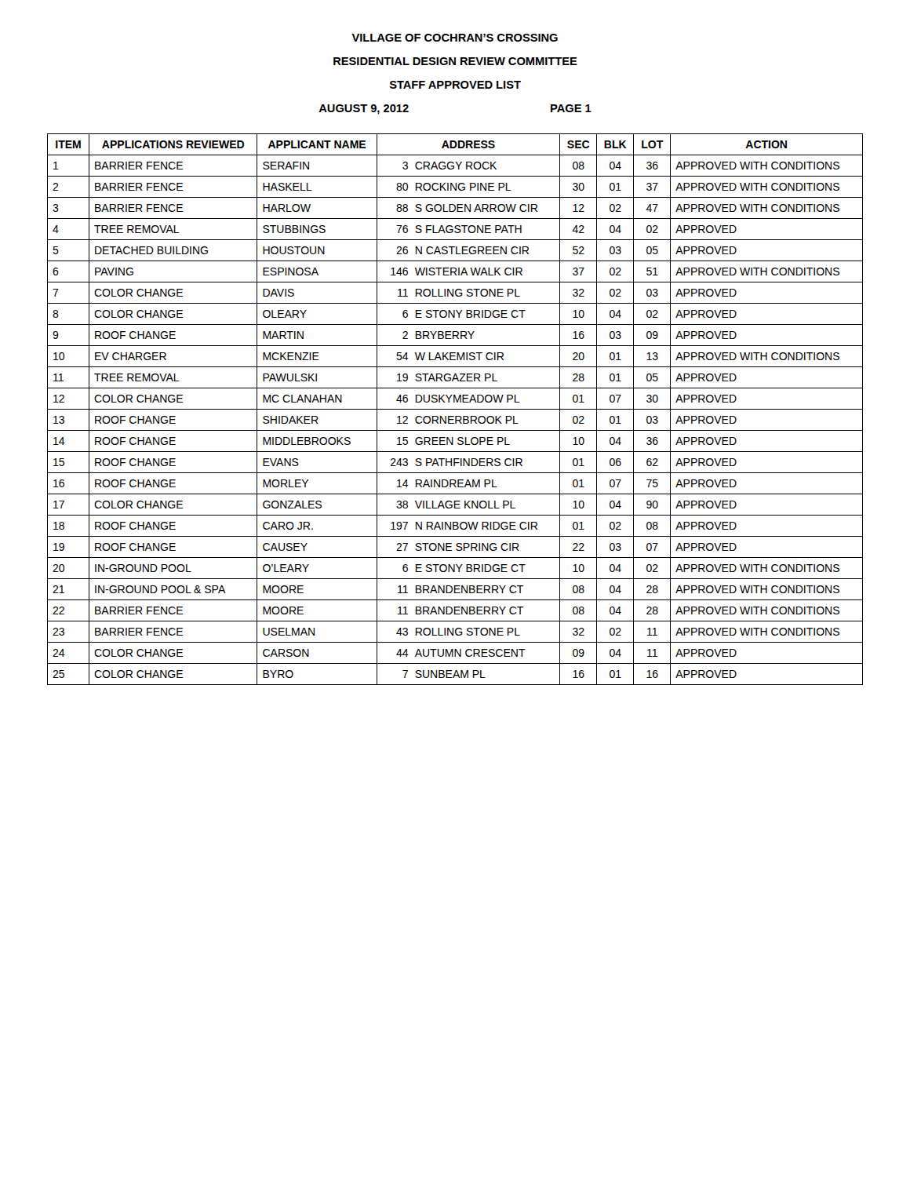VILLAGE OF COCHRAN’S CROSSING
RESIDENTIAL DESIGN REVIEW COMMITTEE
STAFF APPROVED LIST
AUGUST 9, 2012 PAGE 1
| ITEM | APPLICATIONS REVIEWED | APPLICANT NAME | ADDRESS | SEC | BLK | LOT | ACTION |
| --- | --- | --- | --- | --- | --- | --- | --- |
| 1 | BARRIER FENCE | SERAFIN | 3 CRAGGY ROCK | 08 | 04 | 36 | APPROVED WITH CONDITIONS |
| 2 | BARRIER FENCE | HASKELL | 80 ROCKING PINE PL | 30 | 01 | 37 | APPROVED WITH CONDITIONS |
| 3 | BARRIER FENCE | HARLOW | 88 S GOLDEN ARROW CIR | 12 | 02 | 47 | APPROVED WITH CONDITIONS |
| 4 | TREE REMOVAL | STUBBINGS | 76 S FLAGSTONE PATH | 42 | 04 | 02 | APPROVED |
| 5 | DETACHED BUILDING | HOUSTOUN | 26 N CASTLEGREEN CIR | 52 | 03 | 05 | APPROVED |
| 6 | PAVING | ESPINOSA | 146 WISTERIA WALK CIR | 37 | 02 | 51 | APPROVED WITH CONDITIONS |
| 7 | COLOR CHANGE | DAVIS | 11 ROLLING STONE PL | 32 | 02 | 03 | APPROVED |
| 8 | COLOR CHANGE | OLEARY | 6 E STONY BRIDGE CT | 10 | 04 | 02 | APPROVED |
| 9 | ROOF CHANGE | MARTIN | 2 BRYBERRY | 16 | 03 | 09 | APPROVED |
| 10 | EV CHARGER | MCKENZIE | 54 W LAKEMIST CIR | 20 | 01 | 13 | APPROVED WITH CONDITIONS |
| 11 | TREE REMOVAL | PAWULSKI | 19 STARGAZER PL | 28 | 01 | 05 | APPROVED |
| 12 | COLOR CHANGE | MC CLANAHAN | 46 DUSKYMEADOW PL | 01 | 07 | 30 | APPROVED |
| 13 | ROOF CHANGE | SHIDAKER | 12 CORNERBROOK PL | 02 | 01 | 03 | APPROVED |
| 14 | ROOF CHANGE | MIDDLEBROOKS | 15 GREEN SLOPE PL | 10 | 04 | 36 | APPROVED |
| 15 | ROOF CHANGE | EVANS | 243 S PATHFINDERS CIR | 01 | 06 | 62 | APPROVED |
| 16 | ROOF CHANGE | MORLEY | 14 RAINDREAM PL | 01 | 07 | 75 | APPROVED |
| 17 | COLOR CHANGE | GONZALES | 38 VILLAGE KNOLL PL | 10 | 04 | 90 | APPROVED |
| 18 | ROOF CHANGE | CARO JR. | 197 N RAINBOW RIDGE CIR | 01 | 02 | 08 | APPROVED |
| 19 | ROOF CHANGE | CAUSEY | 27 STONE SPRING CIR | 22 | 03 | 07 | APPROVED |
| 20 | IN-GROUND POOL | O’LEARY | 6 E STONY BRIDGE CT | 10 | 04 | 02 | APPROVED WITH CONDITIONS |
| 21 | IN-GROUND POOL & SPA | MOORE | 11 BRANDENBERRY CT | 08 | 04 | 28 | APPROVED WITH CONDITIONS |
| 22 | BARRIER FENCE | MOORE | 11 BRANDENBERRY CT | 08 | 04 | 28 | APPROVED WITH CONDITIONS |
| 23 | BARRIER FENCE | USELMAN | 43 ROLLING STONE PL | 32 | 02 | 11 | APPROVED WITH CONDITIONS |
| 24 | COLOR CHANGE | CARSON | 44 AUTUMN CRESCENT | 09 | 04 | 11 | APPROVED |
| 25 | COLOR CHANGE | BYRO | 7 SUNBEAM PL | 16 | 01 | 16 | APPROVED |